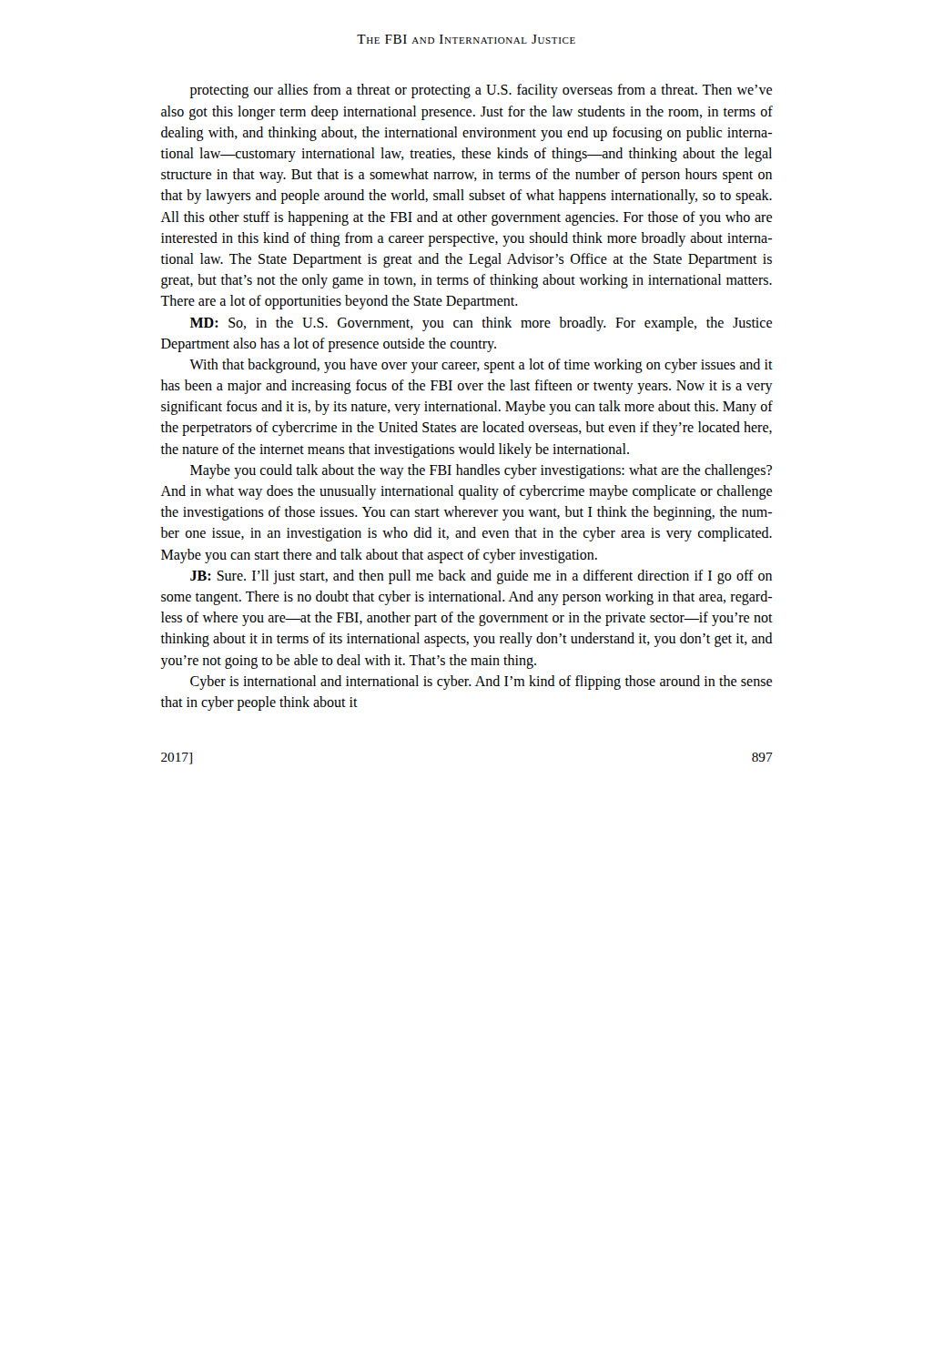The FBI and International Justice
protecting our allies from a threat or protecting a U.S. facility overseas from a threat. Then we’ve also got this longer term deep international presence. Just for the law students in the room, in terms of dealing with, and thinking about, the international environment you end up focusing on public international law—customary international law, treaties, these kinds of things—and thinking about the legal structure in that way. But that is a somewhat narrow, in terms of the number of person hours spent on that by lawyers and people around the world, small subset of what happens internationally, so to speak. All this other stuff is happening at the FBI and at other government agencies. For those of you who are interested in this kind of thing from a career perspective, you should think more broadly about international law. The State Department is great and the Legal Advisor’s Office at the State Department is great, but that’s not the only game in town, in terms of thinking about working in international matters. There are a lot of opportunities beyond the State Department.
MD: So, in the U.S. Government, you can think more broadly. For example, the Justice Department also has a lot of presence outside the country.
With that background, you have over your career, spent a lot of time working on cyber issues and it has been a major and increasing focus of the FBI over the last fifteen or twenty years. Now it is a very significant focus and it is, by its nature, very international. Maybe you can talk more about this. Many of the perpetrators of cybercrime in the United States are located overseas, but even if they’re located here, the nature of the internet means that investigations would likely be international.
Maybe you could talk about the way the FBI handles cyber investigations: what are the challenges? And in what way does the unusually international quality of cybercrime maybe complicate or challenge the investigations of those issues. You can start wherever you want, but I think the beginning, the number one issue, in an investigation is who did it, and even that in the cyber area is very complicated. Maybe you can start there and talk about that aspect of cyber investigation.
JB: Sure. I’ll just start, and then pull me back and guide me in a different direction if I go off on some tangent. There is no doubt that cyber is international. And any person working in that area, regardless of where you are—at the FBI, another part of the government or in the private sector—if you’re not thinking about it in terms of its international aspects, you really don’t understand it, you don’t get it, and you’re not going to be able to deal with it. That’s the main thing.
Cyber is international and international is cyber. And I’m kind of flipping those around in the sense that in cyber people think about it
2017] 897